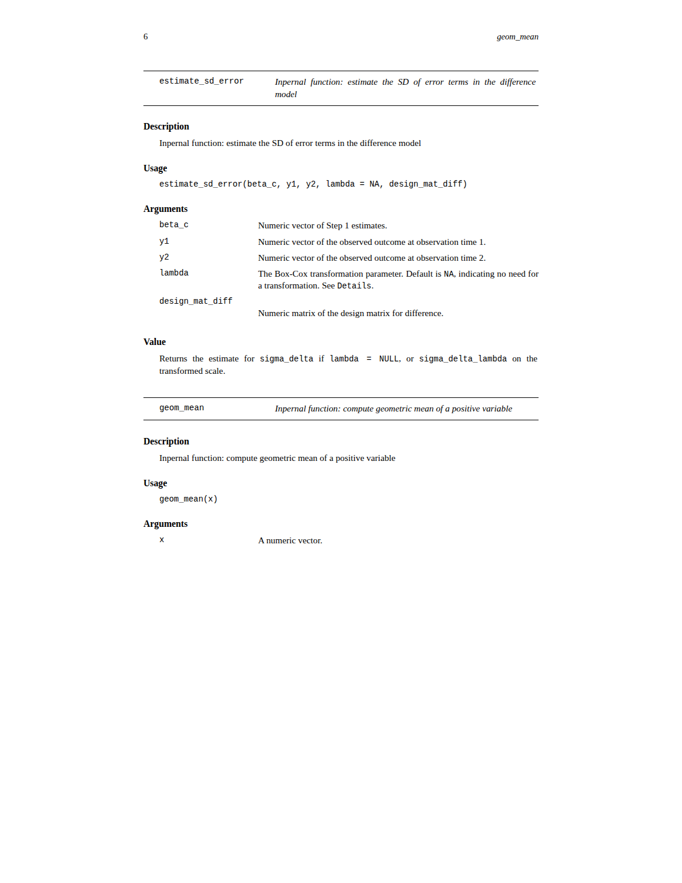6 geom_mean
| estimate_sd_error | Inpernal function: estimate the SD of error terms in the difference model |
Description
Inpernal function: estimate the SD of error terms in the difference model
Usage
estimate_sd_error(beta_c, y1, y2, lambda = NA, design_mat_diff)
Arguments
beta_c
Numeric vector of Step 1 estimates.
y1
Numeric vector of the observed outcome at observation time 1.
y2
Numeric vector of the observed outcome at observation time 2.
lambda
The Box-Cox transformation parameter. Default is NA, indicating no need for a transformation. See Details.
design_mat_diff
Numeric matrix of the design matrix for difference.
Value
Returns the estimate for sigma_delta if lambda = NULL, or sigma_delta_lambda on the transformed scale.
| geom_mean | Inpernal function: compute geometric mean of a positive variable |
Description
Inpernal function: compute geometric mean of a positive variable
Usage
geom_mean(x)
Arguments
x
A numeric vector.